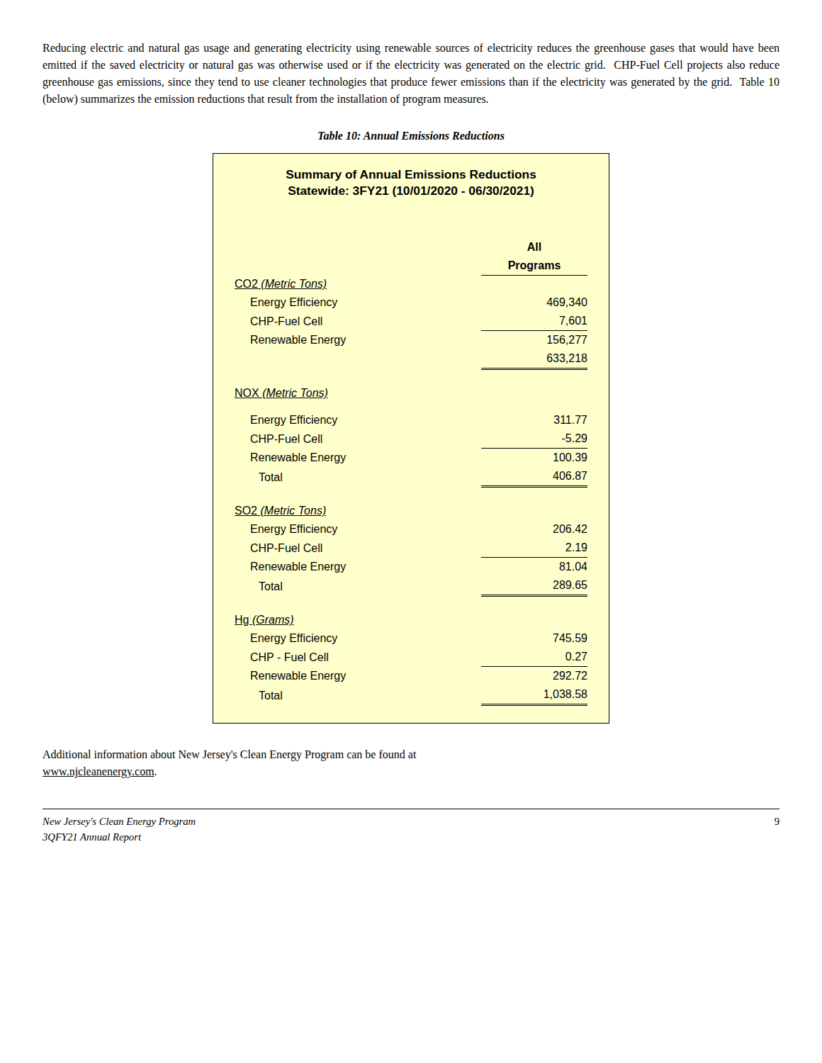Reducing electric and natural gas usage and generating electricity using renewable sources of electricity reduces the greenhouse gases that would have been emitted if the saved electricity or natural gas was otherwise used or if the electricity was generated on the electric grid. CHP-Fuel Cell projects also reduce greenhouse gas emissions, since they tend to use cleaner technologies that produce fewer emissions than if the electricity was generated by the grid. Table 10 (below) summarizes the emission reductions that result from the installation of program measures.
Table 10: Annual Emissions Reductions
Summary of Annual Emissions Reductions
Statewide: 3FY21 (10/01/2020 - 06/30/2021)
| | All |
| | Programs |
| CO2 (Metric Tons) | |
| Energy Efficiency | 469,340 |
| CHP-Fuel Cell | 7,601 |
| Renewable Energy | 156,277 |
| | 633,218 |
| NOX (Metric Tons) | |
| Energy Efficiency | 311.77 |
| CHP-Fuel Cell | -5.29 |
| Renewable Energy | 100.39 |
| Total | 406.87 |
| SO2 (Metric Tons) | |
| Energy Efficiency | 206.42 |
| CHP-Fuel Cell | 2.19 |
| Renewable Energy | 81.04 |
| Total | 289.65 |
| Hg (Grams) | |
| Energy Efficiency | 745.59 |
| CHP - Fuel Cell | 0.27 |
| Renewable Energy | 292.72 |
| Total | 1,038.58 |
Additional information about New Jersey's Clean Energy Program can be found at
www.njcleanenergy.com.
New Jersey's Clean Energy Program
3QFY21 Annual Report
9